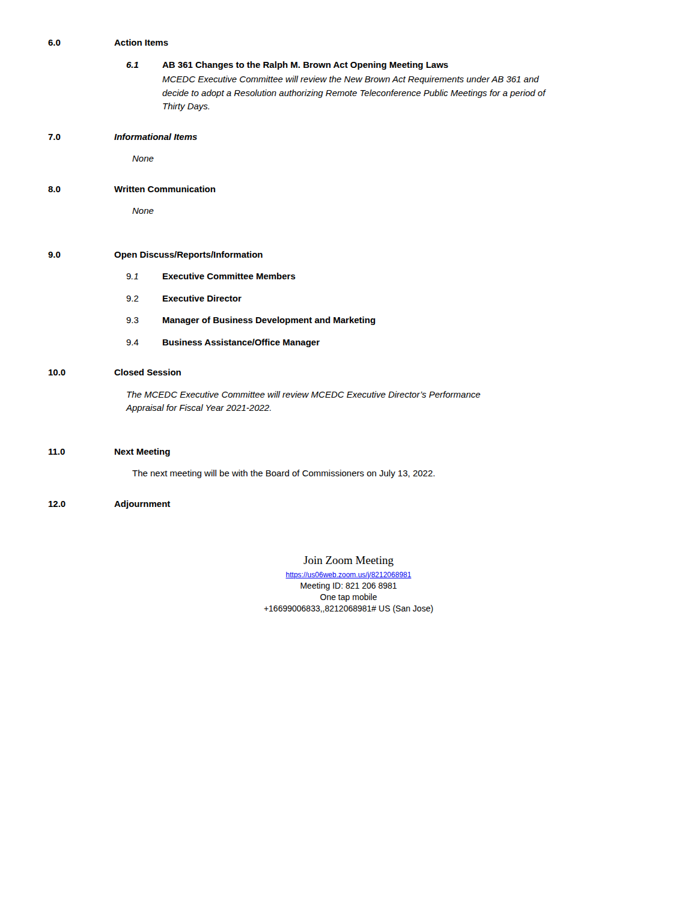6.0
Action Items
6.1
AB 361 Changes to the Ralph M. Brown Act Opening Meeting Laws
MCEDC Executive Committee will review the New Brown Act Requirements under AB 361 and decide to adopt a Resolution authorizing Remote Teleconference Public Meetings for a period of Thirty Days.
7.0
Informational Items
None
8.0
Written Communication
None
9.0
Open Discuss/Reports/Information
9.1
Executive Committee Members
9.2
Executive Director
9.3
Manager of Business Development and Marketing
9.4
Business Assistance/Office Manager
10.0
Closed Session
The MCEDC Executive Committee will review MCEDC Executive Director’s Performance Appraisal for Fiscal Year 2021-2022.
11.0
Next Meeting
The next meeting will be with the Board of Commissioners on July 13, 2022.
12.0
Adjournment
Join Zoom Meeting
https://us06web.zoom.us/j/8212068981
Meeting ID: 821 206 8981
One tap mobile
+16699006833,,8212068981# US (San Jose)